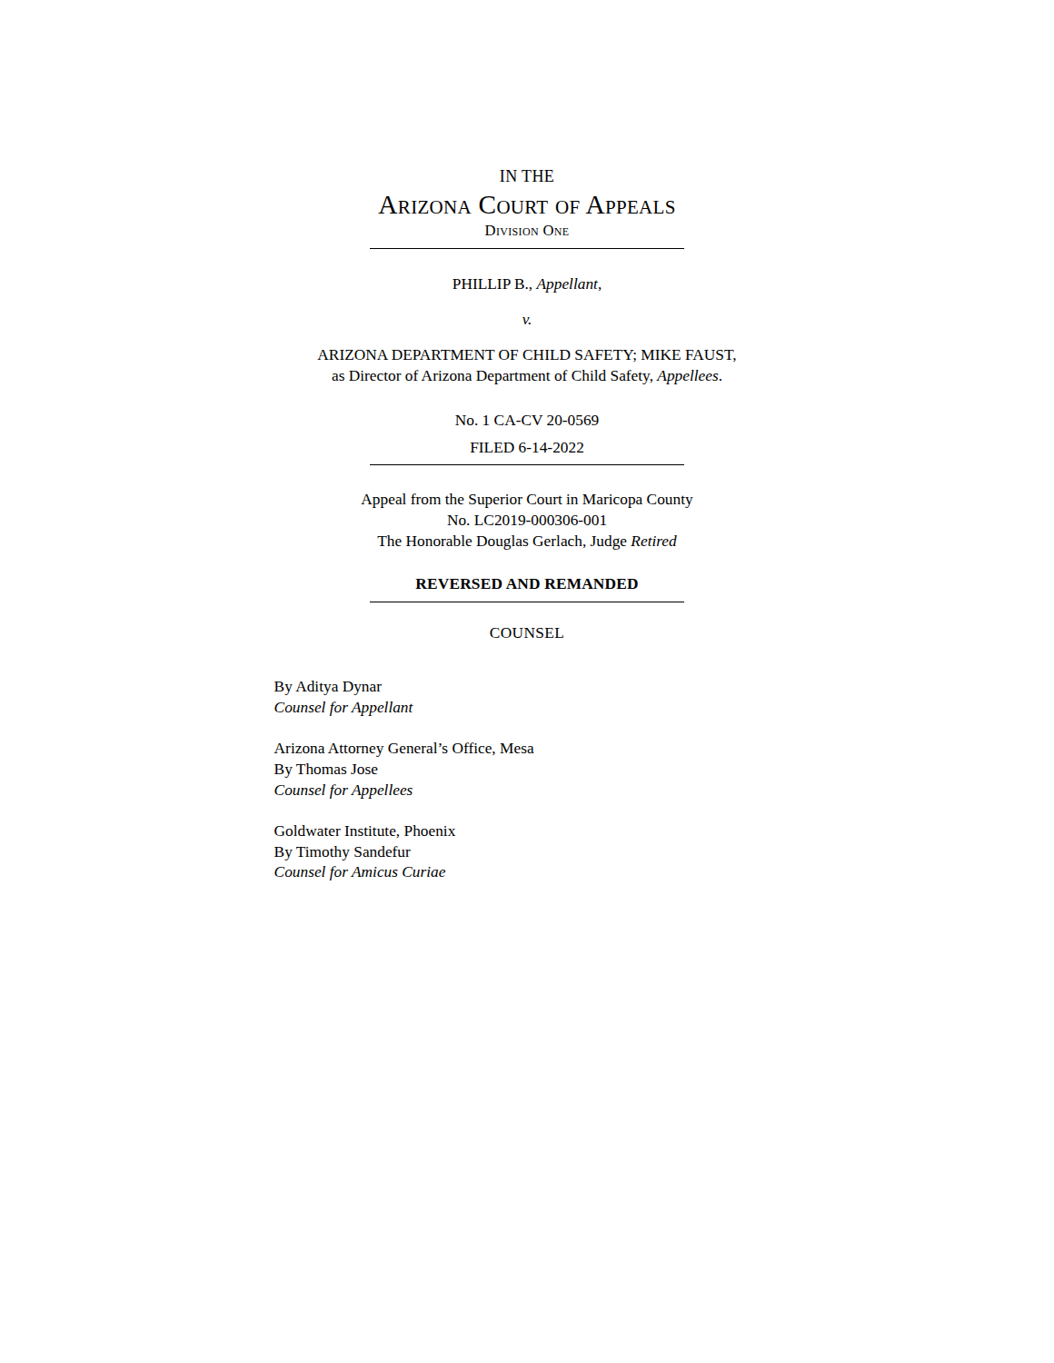IN THE
Arizona Court of Appeals
Division One
PHILLIP B., Appellant,
v.
ARIZONA DEPARTMENT OF CHILD SAFETY; MIKE FAUST,
as Director of Arizona Department of Child Safety, Appellees.
No. 1 CA-CV 20-0569
FILED 6-14-2022
Appeal from the Superior Court in Maricopa County
No. LC2019-000306-001
The Honorable Douglas Gerlach, Judge Retired
REVERSED AND REMANDED
COUNSEL
By Aditya Dynar
Counsel for Appellant
Arizona Attorney General’s Office, Mesa
By Thomas Jose
Counsel for Appellees
Goldwater Institute, Phoenix
By Timothy Sandefur
Counsel for Amicus Curiae